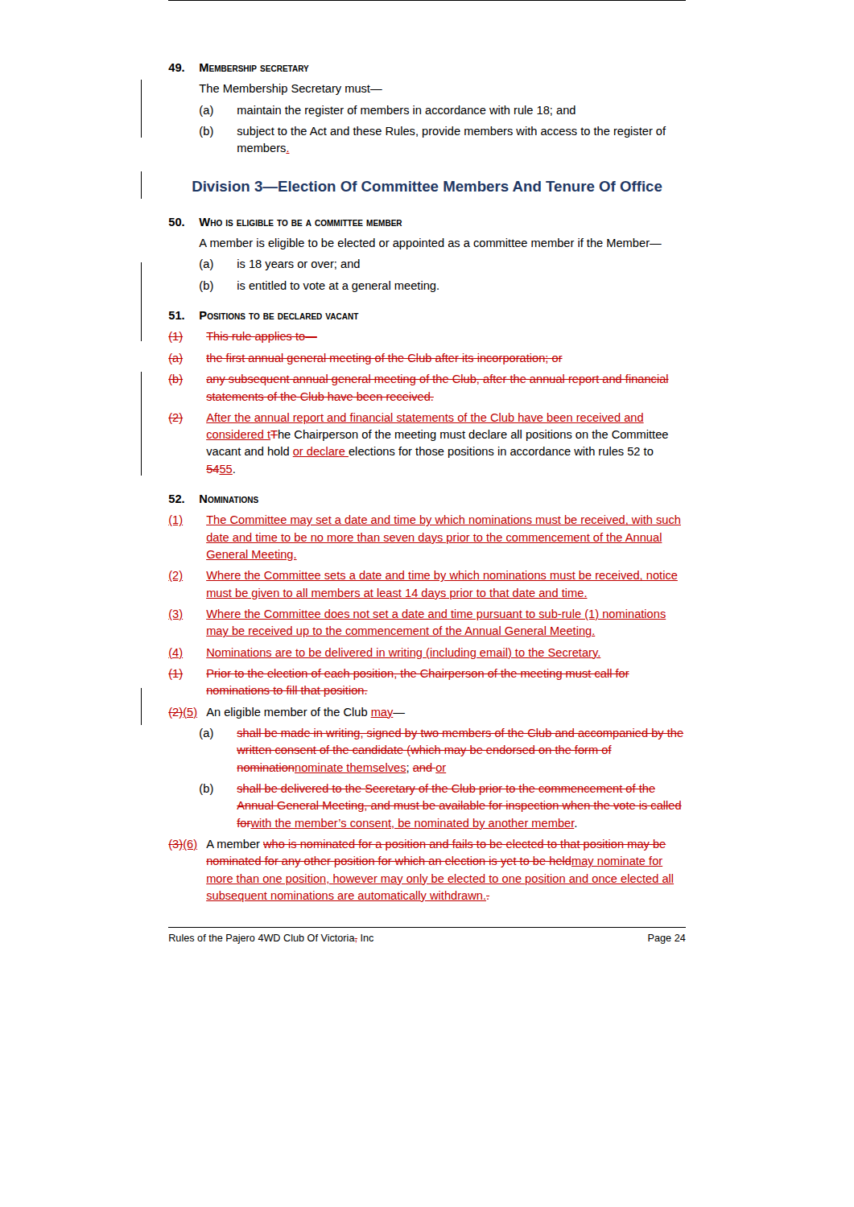49.
Membership Secretary
The Membership Secretary must—
(a)
maintain the register of members in accordance with rule 18; and
(b)
subject to the Act and these Rules, provide members with access to the register of members.
Division 3—Election Of Committee Members And Tenure Of Office
50.
Who is eligible to be a Committee member
A member is eligible to be elected or appointed as a committee member if the Member—
(a)
is 18 years or over; and
(b)
is entitled to vote at a general meeting.
51.
Positions to be declared vacant
(1)
This rule applies to—
(a)
the first annual general meeting of the Club after its incorporation; or
(b)
any subsequent annual general meeting of the Club, after the annual report and financial statements of the Club have been received.
(2)
After the annual report and financial statements of the Club have been received and considered tThe Chairperson of the meeting must declare all positions on the Committee vacant and hold or declare elections for those positions in accordance with rules 52 to 5455.
52.
Nominations
(1)
The Committee may set a date and time by which nominations must be received, with such date and time to be no more than seven days prior to the commencement of the Annual General Meeting.
(2)
Where the Committee sets a date and time by which nominations must be received, notice must be given to all members at least 14 days prior to that date and time.
(3)
Where the Committee does not set a date and time pursuant to sub-rule (1) nominations may be received up to the commencement of the Annual General Meeting.
(4)
Nominations are to be delivered in writing (including email) to the Secretary.
(1)
Prior to the election of each position, the Chairperson of the meeting must call for nominations to fill that position.
(2)(5)
An eligible member of the Club may—
(a)
shall be made in writing, signed by two members of the Club and accompanied by the written consent of the candidate (which may be endorsed on the form of nominationnominate themselves; and or
(b)
shall be delivered to the Secretary of the Club prior to the commencement of the Annual General Meeting, and must be available for inspection when the vote is called forwith the member’s consent, be nominated by another member.
(3)(6)
A member who is nominated for a position and fails to be elected to that position may be nominated for any other position for which an election is yet to be heldmay nominate for more than one position, however may only be elected to one position and once elected all subsequent nominations are automatically withdrawn..
Rules of the Pajero 4WD Club Of Victoria, Inc
Page 24